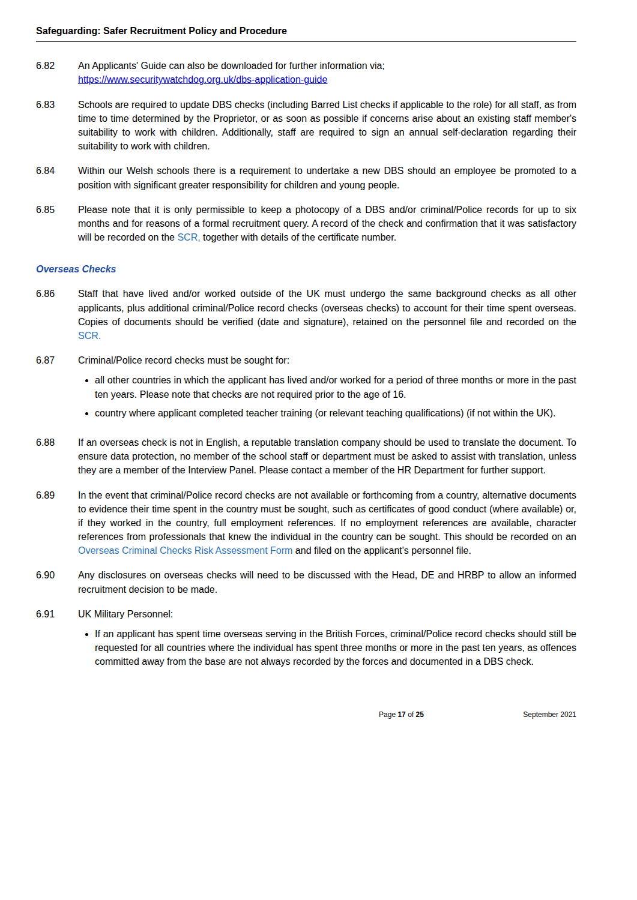Safeguarding: Safer Recruitment Policy and Procedure
6.82
An Applicants' Guide can also be downloaded for further information via;
https://www.securitywatchdog.org.uk/dbs-application-guide
6.83
Schools are required to update DBS checks (including Barred List checks if applicable to the role) for all staff, as from time to time determined by the Proprietor, or as soon as possible if concerns arise about an existing staff member's suitability to work with children. Additionally, staff are required to sign an annual self-declaration regarding their suitability to work with children.
6.84
Within our Welsh schools there is a requirement to undertake a new DBS should an employee be promoted to a position with significant greater responsibility for children and young people.
6.85
Please note that it is only permissible to keep a photocopy of a DBS and/or criminal/Police records for up to six months and for reasons of a formal recruitment query. A record of the check and confirmation that it was satisfactory will be recorded on the SCR, together with details of the certificate number.
Overseas Checks
6.86
Staff that have lived and/or worked outside of the UK must undergo the same background checks as all other applicants, plus additional criminal/Police record checks (overseas checks) to account for their time spent overseas. Copies of documents should be verified (date and signature), retained on the personnel file and recorded on the SCR.
6.87
Criminal/Police record checks must be sought for:
all other countries in which the applicant has lived and/or worked for a period of three months or more in the past ten years. Please note that checks are not required prior to the age of 16.
country where applicant completed teacher training (or relevant teaching qualifications) (if not within the UK).
6.88
If an overseas check is not in English, a reputable translation company should be used to translate the document. To ensure data protection, no member of the school staff or department must be asked to assist with translation, unless they are a member of the Interview Panel. Please contact a member of the HR Department for further support.
6.89
In the event that criminal/Police record checks are not available or forthcoming from a country, alternative documents to evidence their time spent in the country must be sought, such as certificates of good conduct (where available) or, if they worked in the country, full employment references. If no employment references are available, character references from professionals that knew the individual in the country can be sought. This should be recorded on an Overseas Criminal Checks Risk Assessment Form and filed on the applicant's personnel file.
6.90
Any disclosures on overseas checks will need to be discussed with the Head, DE and HRBP to allow an informed recruitment decision to be made.
6.91
UK Military Personnel:
If an applicant has spent time overseas serving in the British Forces, criminal/Police record checks should still be requested for all countries where the individual has spent three months or more in the past ten years, as offences committed away from the base are not always recorded by the forces and documented in a DBS check.
Page 17 of 25
September 2021